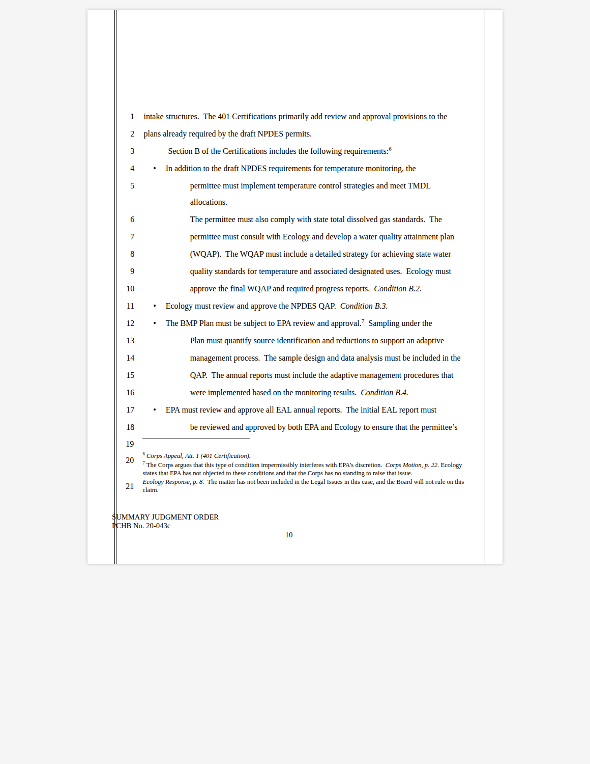| 1 | intake structures. The 401 Certifications primarily add review and approval provisions to the |
| 2 | plans already required by the draft NPDES permits. |
| 3 | Section B of the Certifications includes the following requirements: 6 |
| 4 | • In addition to the draft NPDES requirements for temperature monitoring, the |
| 5 | permittee must implement temperature control strategies and meet TMDL allocations. |
| 6 | The permittee must also comply with state total dissolved gas standards. The |
| 7 | permittee must consult with Ecology and develop a water quality attainment plan |
| 8 | (WQAP). The WQAP must include a detailed strategy for achieving state water |
| 9 | quality standards for temperature and associated designated uses. Ecology must |
| 10 | approve the final WQAP and required progress reports. Condition B.2. |
| 11 | • Ecology must review and approve the NPDES QAP. Condition B.3. |
| 12 | • The BMP Plan must be subject to EPA review and approval. 7 Sampling under the |
| 13 | Plan must quantify source identification and reductions to support an adaptive |
| 14 | management process. The sample design and data analysis must be included in the |
| 15 | QAP. The annual reports must include the adaptive management procedures that |
| 16 | were implemented based on the monitoring results. Condition B.4. |
| 17 | • EPA must review and approve all EAL annual reports. The initial EAL report must |
| 18 | be reviewed and approved by both EPA and Ecology to ensure that the permittee’s |
19
20
6 Corps Appeal, Att. 1 (401 Certification).
7 The Corps argues that this type of condition impermissibly interferes with EPA’s discretion. Corps Motion, p. 22. Ecology states that EPA has not objected to these conditions and that the Corps has no standing to raise that issue.
21
Ecology Response, p. 8. The matter has not been included in the Legal Issues in this case, and the Board will not rule on this claim.
SUMMARY JUDGMENT ORDER
PCHB No. 20-043c
10